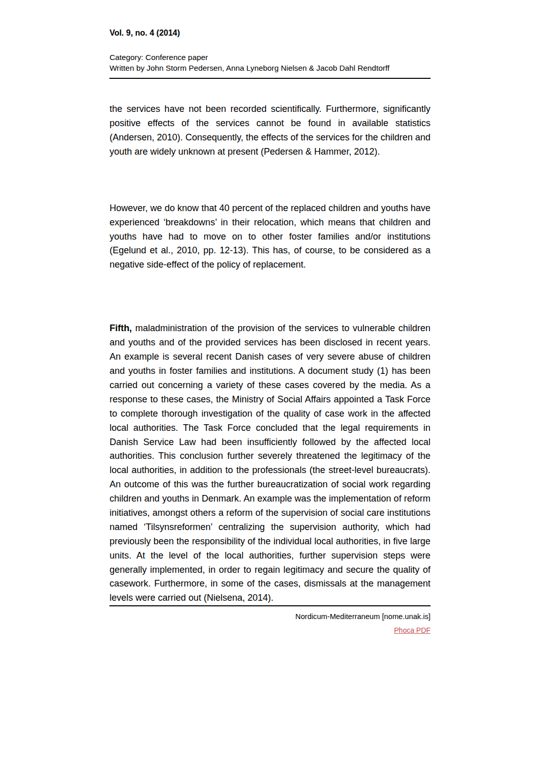Vol. 9, no. 4 (2014)
Category: Conference paper
Written by John Storm Pedersen, Anna Lyneborg Nielsen & Jacob Dahl Rendtorff
the services have not been recorded scientifically. Furthermore, significantly positive effects of the services cannot be found in available statistics (Andersen, 2010). Consequently, the effects of the services for the children and youth are widely unknown at present (Pedersen & Hammer, 2012).
However, we do know that 40 percent of the replaced children and youths have experienced ‘breakdowns’ in their relocation, which means that children and youths have had to move on to other foster families and/or institutions (Egelund et al., 2010, pp. 12-13). This has, of course, to be considered as a negative side-effect of the policy of replacement.
Fifth, maladministration of the provision of the services to vulnerable children and youths and of the provided services has been disclosed in recent years. An example is several recent Danish cases of very severe abuse of children and youths in foster families and institutions. A document study (1) has been carried out concerning a variety of these cases covered by the media. As a response to these cases, the Ministry of Social Affairs appointed a Task Force to complete thorough investigation of the quality of case work in the affected local authorities. The Task Force concluded that the legal requirements in Danish Service Law had been insufficiently followed by the affected local authorities. This conclusion further severely threatened the legitimacy of the local authorities, in addition to the professionals (the street-level bureaucrats). An outcome of this was the further bureaucratization of social work regarding children and youths in Denmark. An example was the implementation of reform initiatives, amongst others a reform of the supervision of social care institutions named ‘Tilsynsreformen’ centralizing the supervision authority, which had previously been the responsibility of the individual local authorities, in five large units. At the level of the local authorities, further supervision steps were generally implemented, in order to regain legitimacy and secure the quality of casework. Furthermore, in some of the cases, dismissals at the management levels were carried out (Nielsena, 2014).
Nordicum-Mediterraneum [nome.unak.is]
Phoca PDF